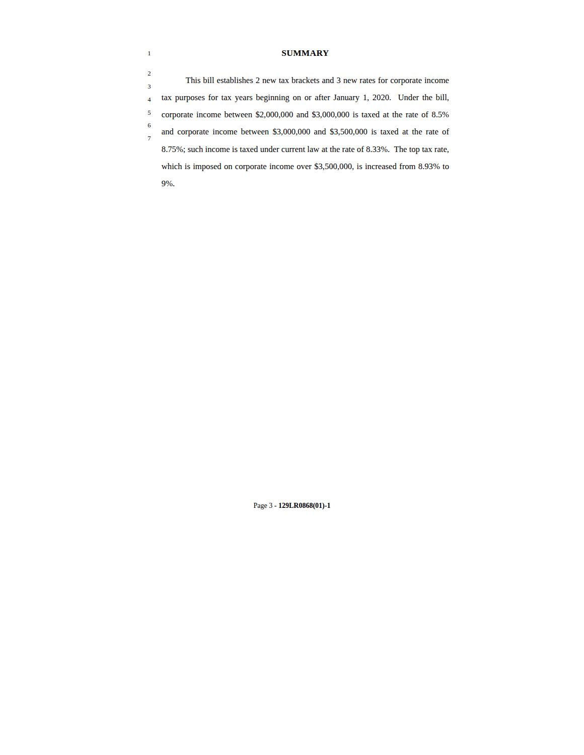1 2 3 4 5 6 7
SUMMARY
This bill establishes 2 new tax brackets and 3 new rates for corporate income tax purposes for tax years beginning on or after January 1, 2020. Under the bill, corporate income between $2,000,000 and $3,000,000 is taxed at the rate of 8.5% and corporate income between $3,000,000 and $3,500,000 is taxed at the rate of 8.75%; such income is taxed under current law at the rate of 8.33%. The top tax rate, which is imposed on corporate income over $3,500,000, is increased from 8.93% to 9%.
Page 3 - 129LR0868(01)-1